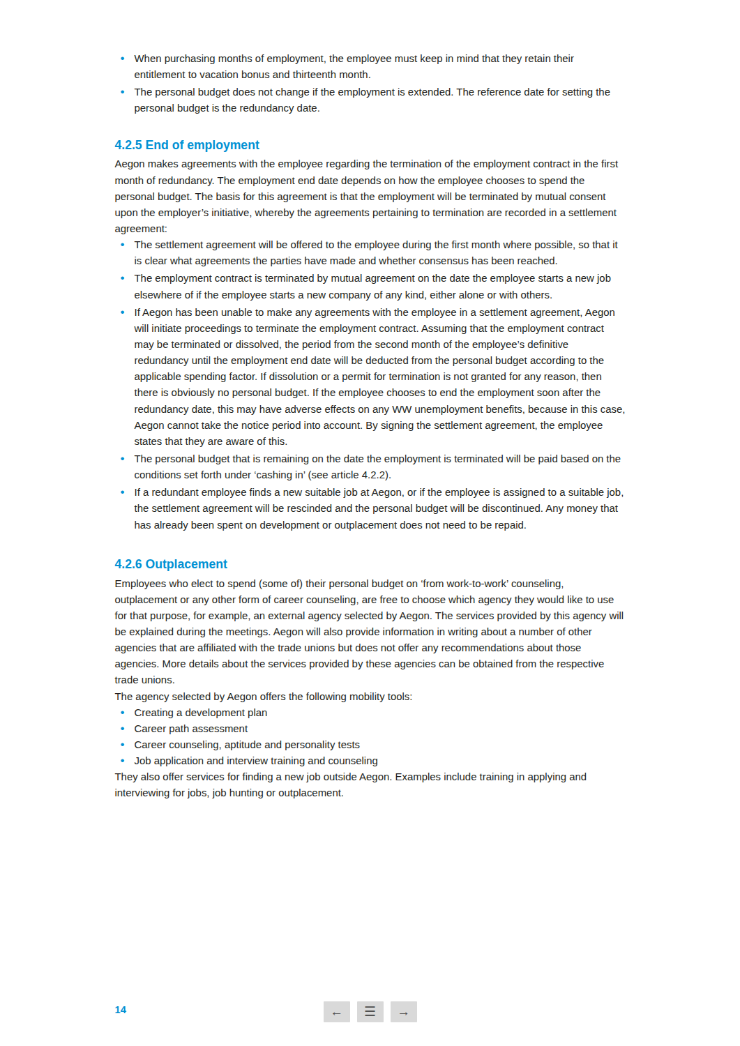When purchasing months of employment, the employee must keep in mind that they retain their entitlement to vacation bonus and thirteenth month.
The personal budget does not change if the employment is extended. The reference date for setting the personal budget is the redundancy date.
4.2.5 End of employment
Aegon makes agreements with the employee regarding the termination of the employment contract in the first month of redundancy. The employment end date depends on how the employee chooses to spend the personal budget. The basis for this agreement is that the employment will be terminated by mutual consent upon the employer’s initiative, whereby the agreements pertaining to termination are recorded in a settlement agreement:
The settlement agreement will be offered to the employee during the first month where possible, so that it is clear what agreements the parties have made and whether consensus has been reached.
The employment contract is terminated by mutual agreement on the date the employee starts a new job elsewhere of if the employee starts a new company of any kind, either alone or with others.
If Aegon has been unable to make any agreements with the employee in a settlement agreement, Aegon will initiate proceedings to terminate the employment contract. Assuming that the employment contract may be terminated or dissolved, the period from the second month of the employee’s definitive redundancy until the employment end date will be deducted from the personal budget according to the applicable spending factor. If dissolution or a permit for termination is not granted for any reason, then there is obviously no personal budget. If the employee chooses to end the employment soon after the redundancy date, this may have adverse effects on any WW unemployment benefits, because in this case, Aegon cannot take the notice period into account. By signing the settlement agreement, the employee states that they are aware of this.
The personal budget that is remaining on the date the employment is terminated will be paid based on the conditions set forth under ‘cashing in’ (see article 4.2.2).
If a redundant employee finds a new suitable job at Aegon, or if the employee is assigned to a suitable job, the settlement agreement will be rescinded and the personal budget will be discontinued. Any money that has already been spent on development or outplacement does not need to be repaid.
4.2.6 Outplacement
Employees who elect to spend (some of) their personal budget on ‘from work-to-work’ counseling, outplacement or any other form of career counseling, are free to choose which agency they would like to use for that purpose, for example, an external agency selected by Aegon. The services provided by this agency will be explained during the meetings. Aegon will also provide information in writing about a number of other agencies that are affiliated with the trade unions but does not offer any recommendations about those agencies. More details about the services provided by these agencies can be obtained from the respective trade unions.
The agency selected by Aegon offers the following mobility tools:
Creating a development plan
Career path assessment
Career counseling, aptitude and personality tests
Job application and interview training and counseling
They also offer services for finding a new job outside Aegon. Examples include training in applying and interviewing for jobs, job hunting or outplacement.
14
← ☰ →